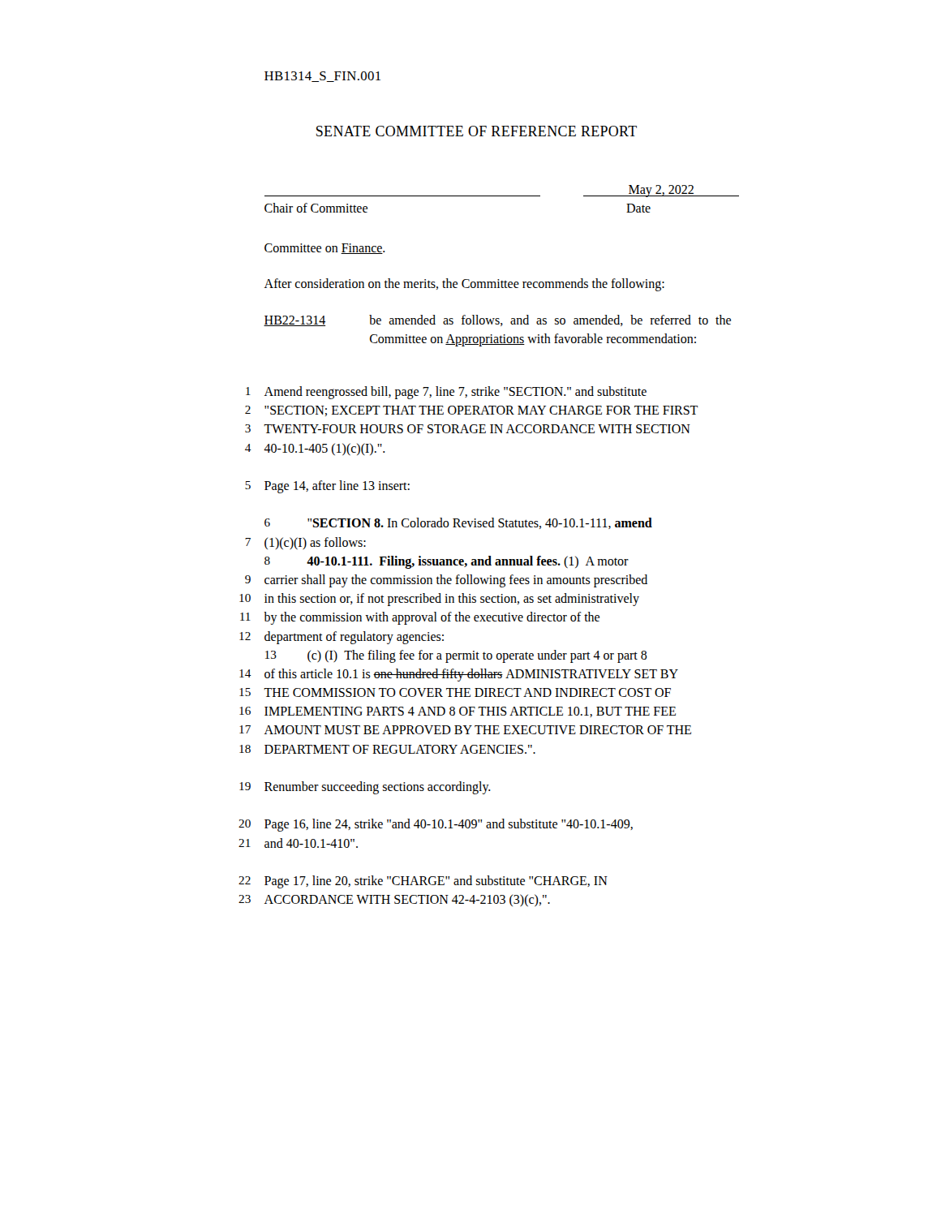HB1314_S_FIN.001
SENATE COMMITTEE OF REFERENCE REPORT
May 2, 2022
Chair of Committee
Date
Committee on Finance.
After consideration on the merits, the Committee recommends the following:
HB22-1314
be amended as follows, and as so amended, be referred to the Committee on Appropriations with favorable recommendation:
Amend reengrossed bill, page 7, line 7, strike "SECTION." and substitute
"SECTION; EXCEPT THAT THE OPERATOR MAY CHARGE FOR THE FIRST
TWENTY-FOUR HOURS OF STORAGE IN ACCORDANCE WITH SECTION
40-10.1-405 (1)(c)(I).".
Page 14, after line 13 insert:
"SECTION 8. In Colorado Revised Statutes, 40-10.1-111, amend
(1)(c)(I) as follows:
40-10.1-111. Filing, issuance, and annual fees. (1) A motor
carrier shall pay the commission the following fees in amounts prescribed
in this section or, if not prescribed in this section, as set administratively
by the commission with approval of the executive director of the
department of regulatory agencies:
(c) (I) The filing fee for a permit to operate under part 4 or part 8
of this article 10.1 is one hundred fifty dollars ADMINISTRATIVELY SET BY
THE COMMISSION TO COVER THE DIRECT AND INDIRECT COST OF
IMPLEMENTING PARTS 4 AND 8 OF THIS ARTICLE 10.1, BUT THE FEE
AMOUNT MUST BE APPROVED BY THE EXECUTIVE DIRECTOR OF THE
DEPARTMENT OF REGULATORY AGENCIES.".
Renumber succeeding sections accordingly.
Page 16, line 24, strike "and 40-10.1-409" and substitute "40-10.1-409,
and 40-10.1-410".
Page 17, line 20, strike "CHARGE" and substitute "CHARGE, IN
ACCORDANCE WITH SECTION 42-4-2103 (3)(c),".